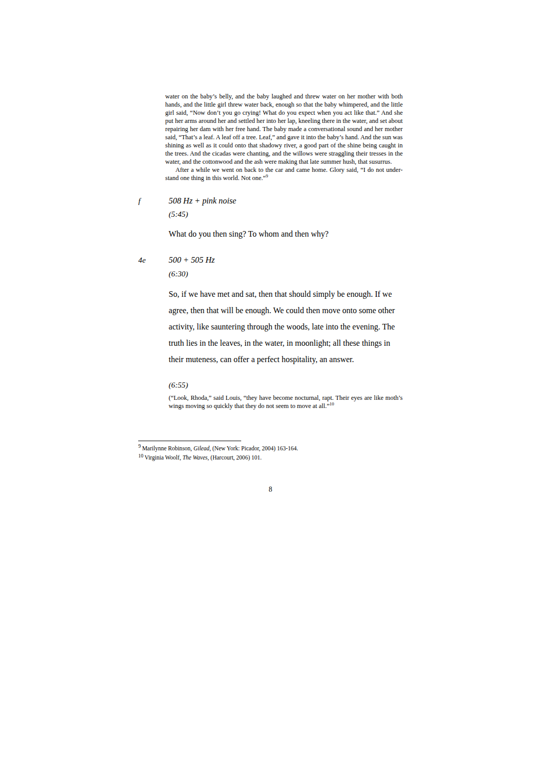water on the baby’s belly, and the baby laughed and threw water on her mother with both hands, and the little girl threw water back, enough so that the baby whimpered, and the little girl said, “Now don’t you go crying! What do you expect when you act like that.” And she put her arms around her and settled her into her lap, kneeling there in the water, and set about repairing her dam with her free hand. The baby made a conversational sound and her mother said, “That’s a leaf. A leaf off a tree. Leaf,” and gave it into the baby’s hand. And the sun was shining as well as it could onto that shadowy river, a good part of the shine being caught in the trees. And the cicadas were chanting, and the willows were straggling their tresses in the water, and the cottonwood and the ash were making that late summer hush, that susurrus.
After a while we went on back to the car and came home. Glory said, “I do not understand one thing in this world. Not one.”9
f 508 Hz + pink noise
(5:45)
What do you then sing? To whom and then why?
4e 500 + 505 Hz
(6:30)
So, if we have met and sat, then that should simply be enough. If we agree, then that will be enough. We could then move onto some other activity, like sauntering through the woods, late into the evening. The truth lies in the leaves, in the water, in moonlight; all these things in their muteness, can offer a perfect hospitality, an answer.
(6:55)
(“Look, Rhoda,” said Louis, “they have become nocturnal, rapt. Their eyes are like moth’s wings moving so quickly that they do not seem to move at all.”10
9Marilynne Robinson, Gilead, (New York: Picador, 2004) 163-164.
10Virginia Woolf, The Waves, (Harcourt, 2006) 101.
8